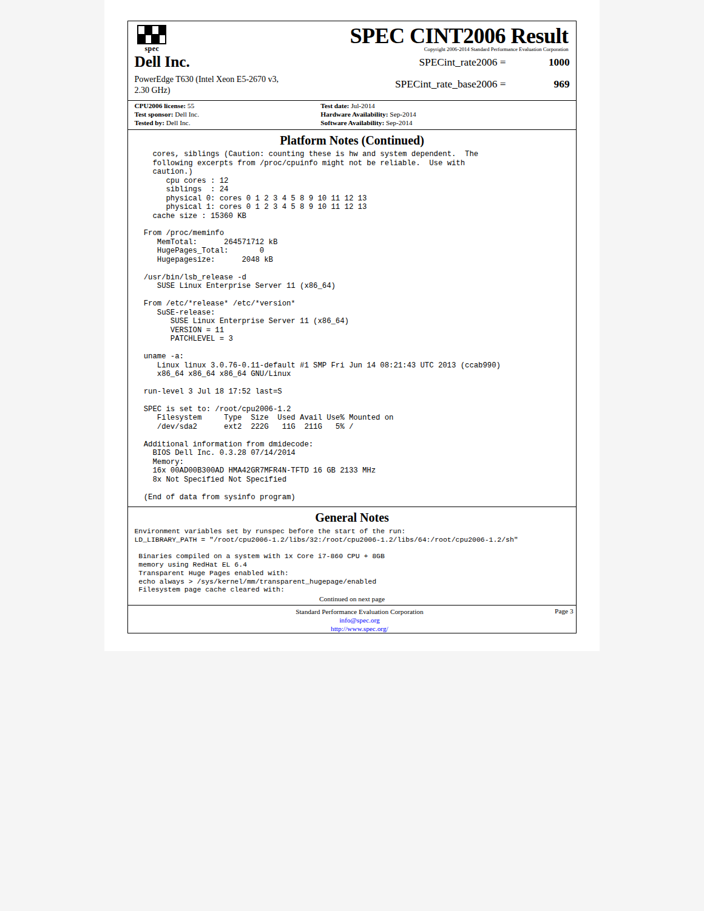spec
SPEC CINT2006 Result
Copyright 2006-2014 Standard Performance Evaluation Corporation
Dell Inc.
PowerEdge T630 (Intel Xeon E5-2670 v3,
2.30 GHz)
SPECint_rate2006 = 1000
SPECint_rate_base2006 = 969
| CPU2006 license: 55 | Test date: Jul-2014 |
| Test sponsor: Dell Inc. | Hardware Availability: Sep-2014 |
| Tested by: Dell Inc. | Software Availability: Sep-2014 |
Platform Notes (Continued)
   cores, siblings (Caution: counting these is hw and system dependent.  The
   following excerpts from /proc/cpuinfo might not be reliable.  Use with
   caution.)
      cpu cores : 12
      siblings  : 24
      physical 0: cores 0 1 2 3 4 5 8 9 10 11 12 13
      physical 1: cores 0 1 2 3 4 5 8 9 10 11 12 13
   cache size : 15360 KB

 From /proc/meminfo
    MemTotal:      264571712 kB
    HugePages_Total:       0
    Hugepagesize:      2048 kB

 /usr/bin/lsb_release -d
    SUSE Linux Enterprise Server 11 (x86_64)

 From /etc/*release* /etc/*version*
    SuSE-release:
       SUSE Linux Enterprise Server 11 (x86_64)
       VERSION = 11
       PATCHLEVEL = 3

 uname -a:
    Linux linux 3.0.76-0.11-default #1 SMP Fri Jun 14 08:21:43 UTC 2013 (ccab990)
    x86_64 x86_64 x86_64 GNU/Linux

 run-level 3 Jul 18 17:52 last=S

 SPEC is set to: /root/cpu2006-1.2
    Filesystem     Type  Size  Used Avail Use% Mounted on
    /dev/sda2      ext2  222G   11G  211G   5% /

 Additional information from dmidecode:
   BIOS Dell Inc. 0.3.28 07/14/2014
   Memory:
   16x 00AD00B300AD HMA42GR7MFR4N-TFTD 16 GB 2133 MHz
   8x Not Specified Not Specified

 (End of data from sysinfo program)
General Notes
Environment variables set by runspec before the start of the run:
LD_LIBRARY_PATH = "/root/cpu2006-1.2/libs/32:/root/cpu2006-1.2/libs/64:/root/cpu2006-1.2/sh"

 Binaries compiled on a system with 1x Core i7-860 CPU + 8GB
 memory using RedHat EL 6.4
 Transparent Huge Pages enabled with:
 echo always > /sys/kernel/mm/transparent_hugepage/enabled
 Filesystem page cache cleared with:
Continued on next page
Standard Performance Evaluation Corporation
info@spec.org
http://www.spec.org/
Page 3